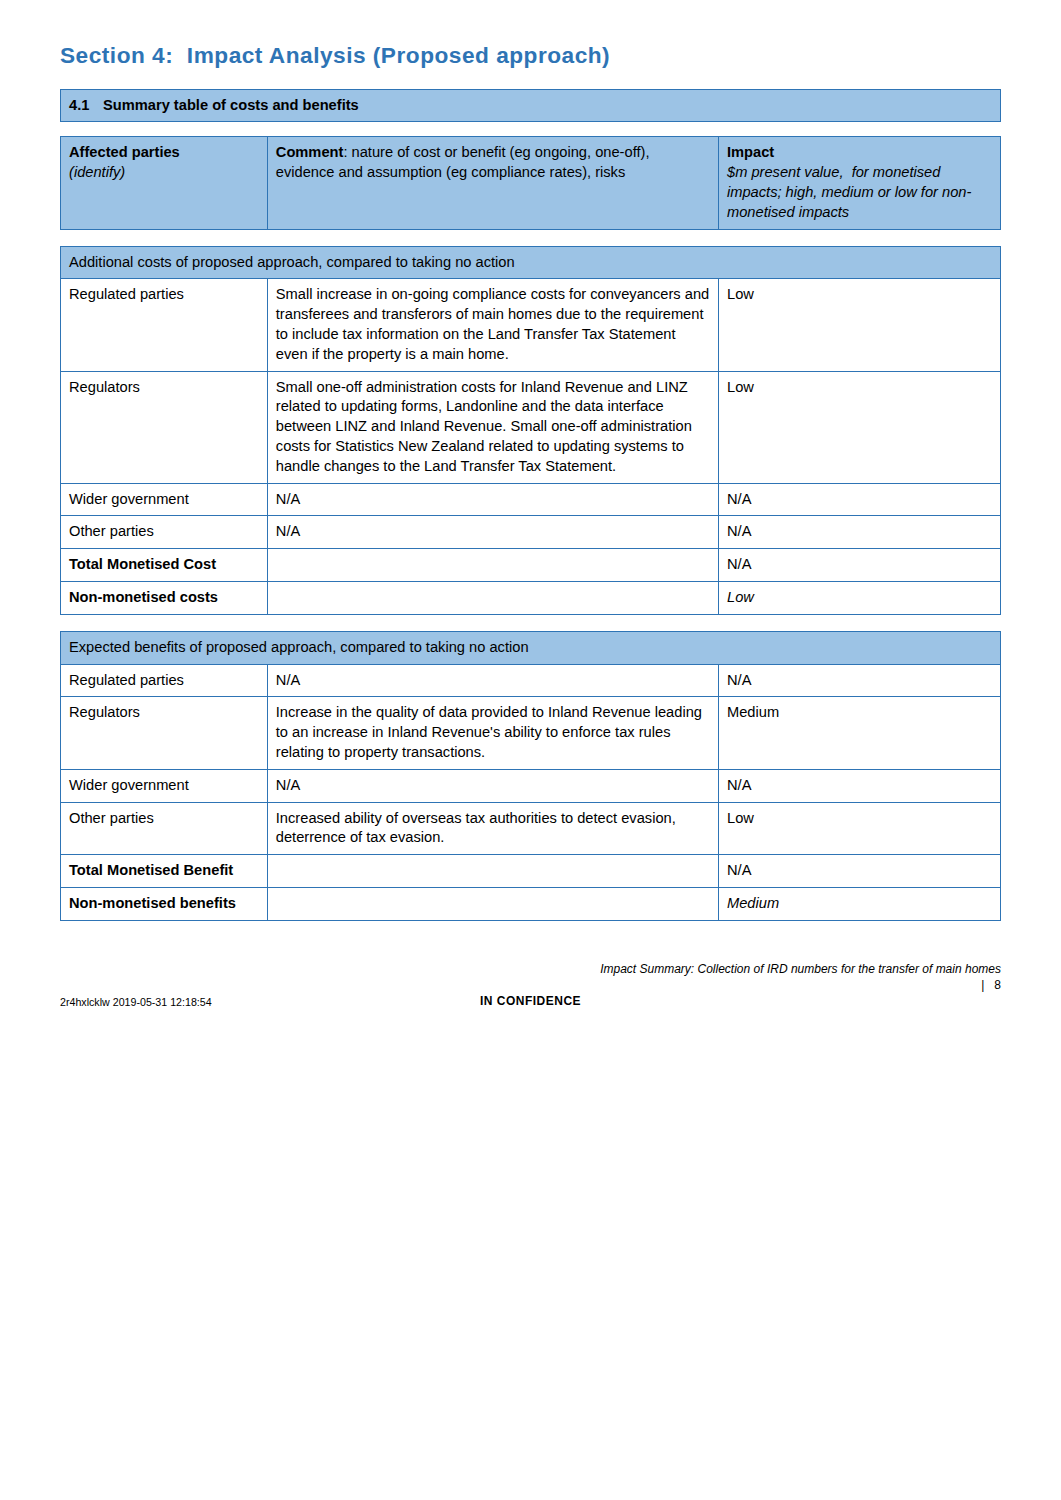Section 4: Impact Analysis (Proposed approach)
4.1 Summary table of costs and benefits
| Affected parties (identify) | Comment : nature of cost or benefit (eg ongoing, one-off), evidence and assumption (eg compliance rates), risks | Impact $m present value, for monetised impacts; high, medium or low for non-monetised impacts |
| Additional costs of proposed approach, compared to taking no action |
| Regulated parties | Small increase in on-going compliance costs for conveyancers and transferees and transferors of main homes due to the requirement to include tax information on the Land Transfer Tax Statement even if the property is a main home. | Low |
| Regulators | Small one-off administration costs for Inland Revenue and LINZ related to updating forms, Landonline and the data interface between LINZ and Inland Revenue. Small one-off administration costs for Statistics New Zealand related to updating systems to handle changes to the Land Transfer Tax Statement. | Low |
| Wider government | N/A | N/A |
| Other parties | N/A | N/A |
| Total Monetised Cost | | N/A |
| Non-monetised costs | | Low |
| Expected benefits of proposed approach, compared to taking no action |
| Regulated parties | N/A | N/A |
| Regulators | Increase in the quality of data provided to Inland Revenue leading to an increase in Inland Revenue's ability to enforce tax rules relating to property transactions. | Medium |
| Wider government | N/A | N/A |
| Other parties | Increased ability of overseas tax authorities to detect evasion, deterrence of tax evasion. | Low |
| Total Monetised Benefit | | N/A |
| Non-monetised benefits | | Medium |
Impact Summary: Collection of IRD numbers for the transfer of main homes
| 8
2r4hxlcklw 2019-05-31 12:18:54 IN CONFIDENCE 2r4hxlcklw 2019-05-31 12:18:54